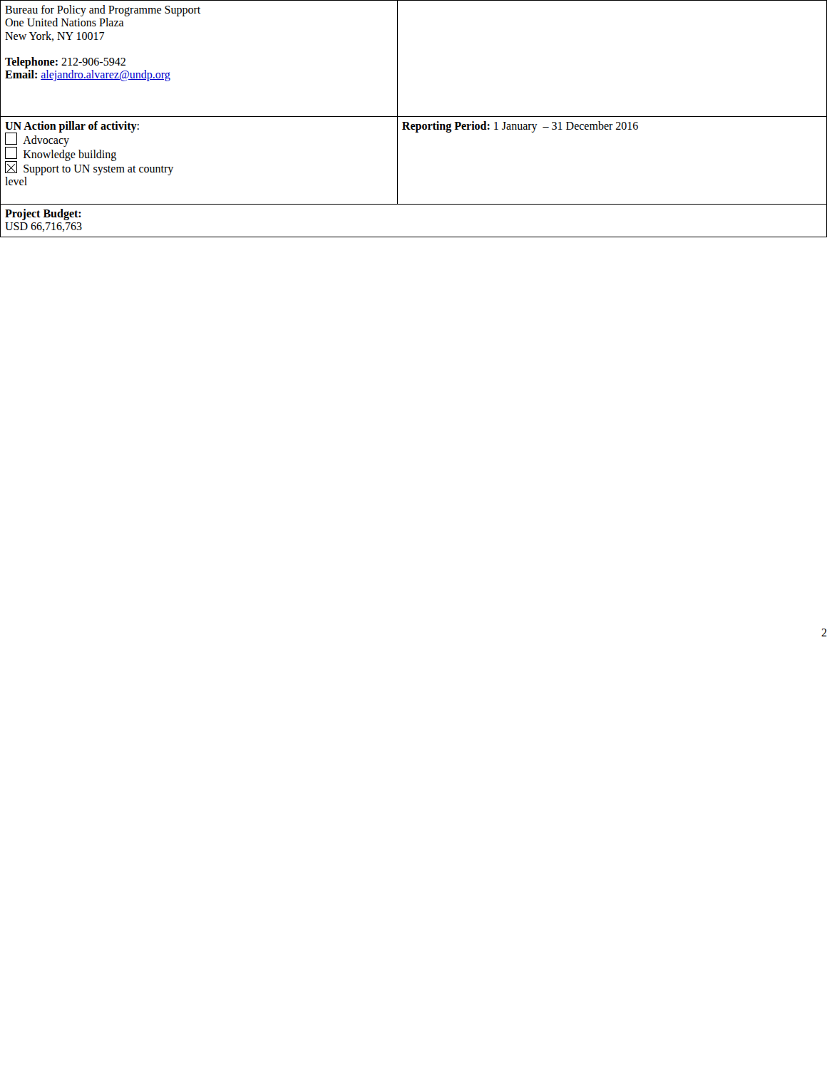| Bureau for Policy and Programme Support One United Nations Plaza New York, NY 10017 Telephone: 212-906-5942 Email: alejandro.alvarez@undp.org | |
| UN Action pillar of activity : Advocacy Knowledge building Support to UN system at country level | Reporting Period: 1 January – 31 December 2016 |
| Project Budget: USD 66,716,763 |
2